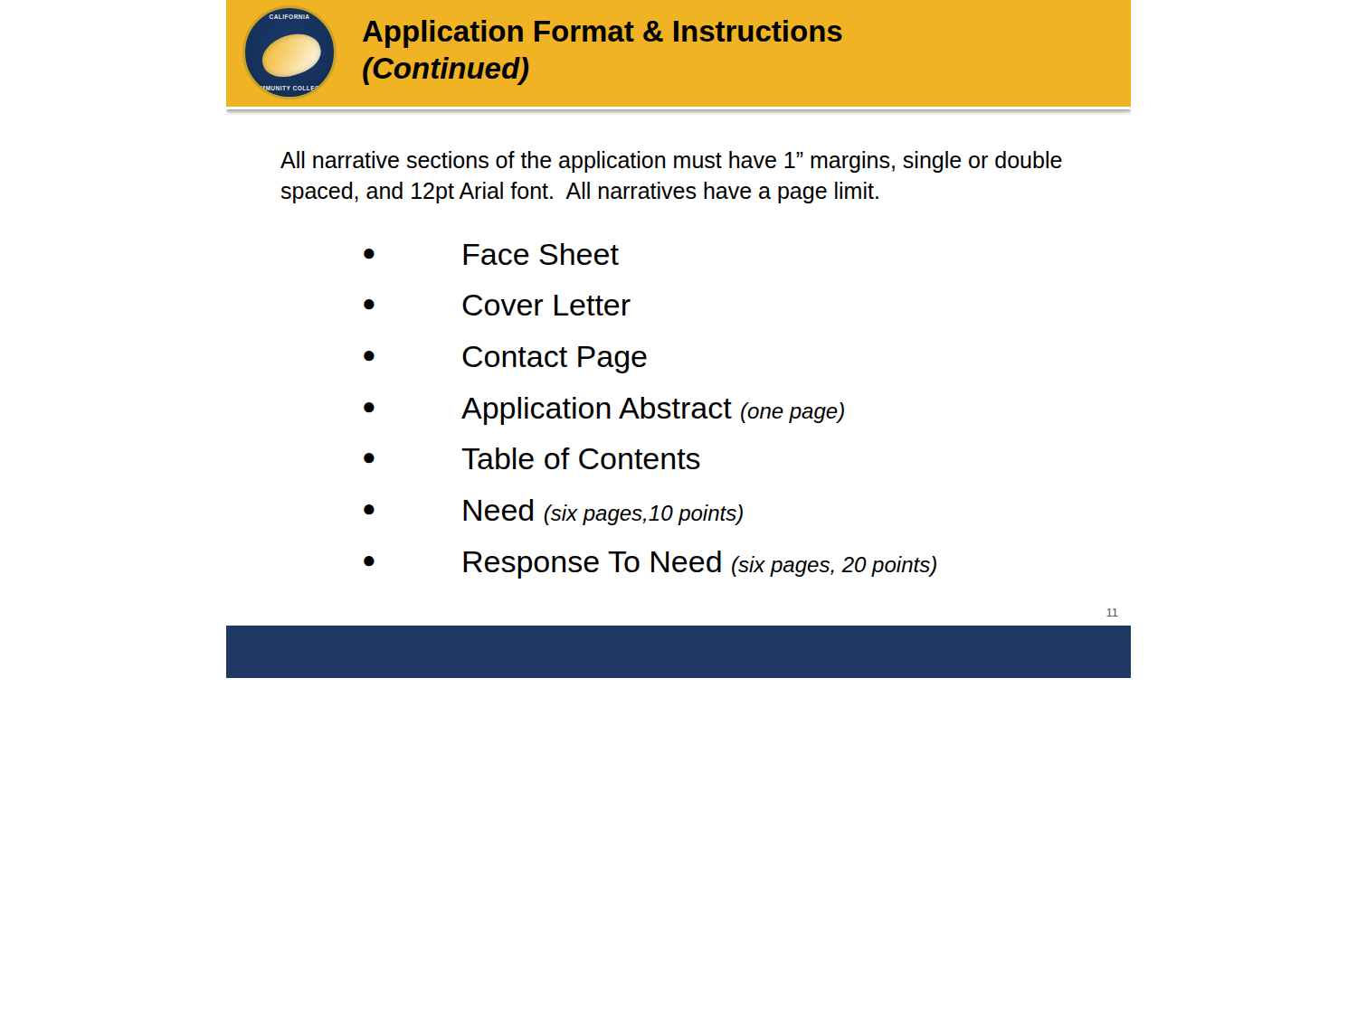CALIFORNIA
COMMUNITY COLLEGES
Application Format & Instructions
(Continued)
All narrative sections of the application must have 1” margins, single or double spaced, and 12pt Arial font. All narratives have a page limit.
Face Sheet
Cover Letter
Contact Page
Application Abstract (one page)
Table of Contents
Need (six pages,10 points)
Response To Need (six pages, 20 points)
11